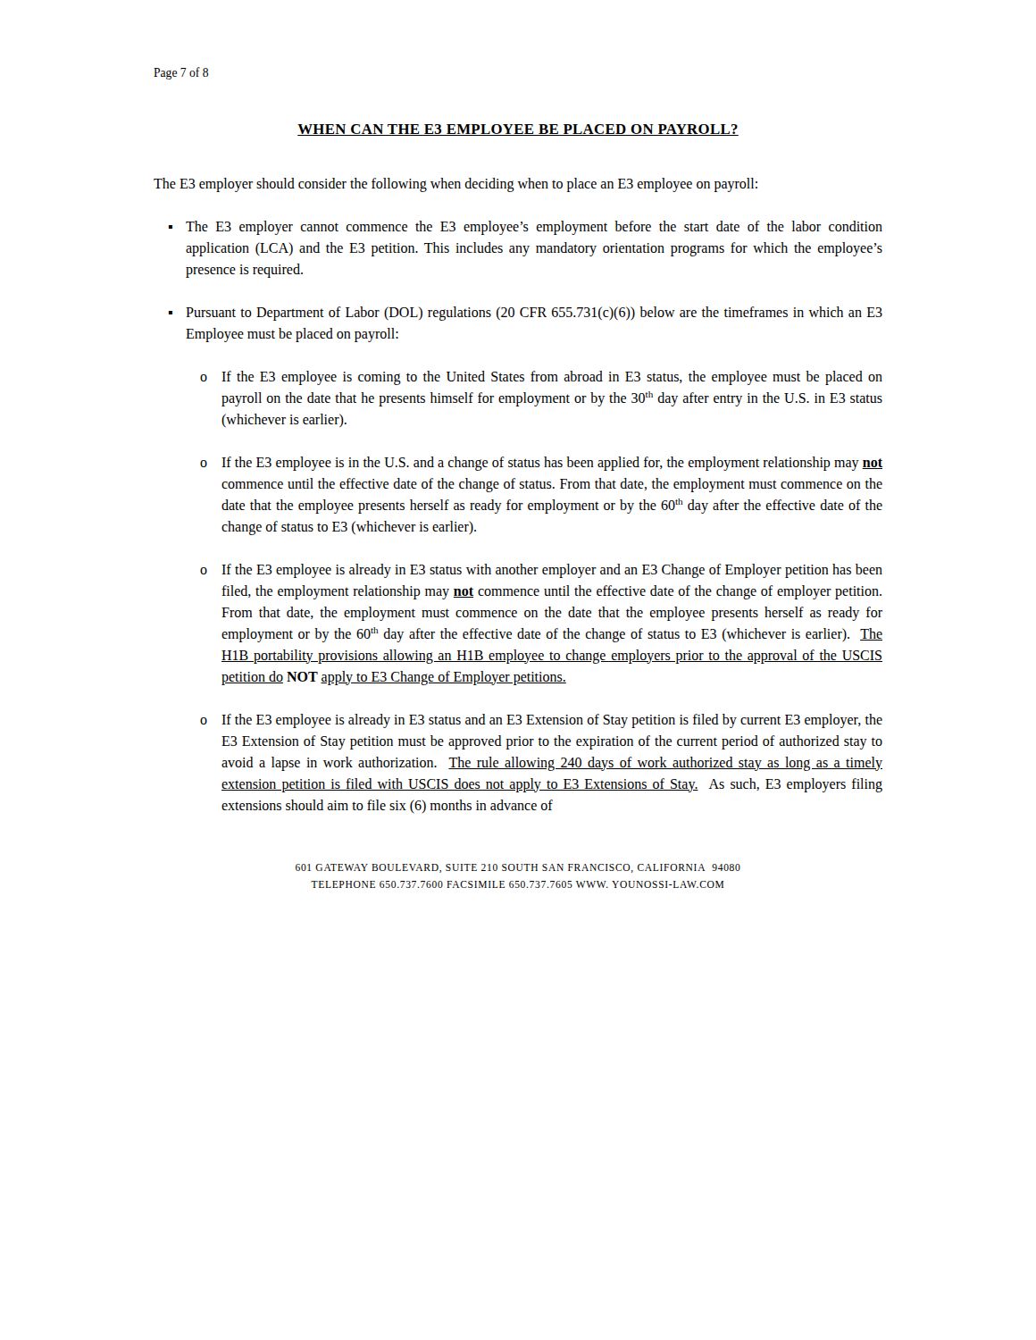Page 7 of 8
WHEN CAN THE E3 EMPLOYEE BE PLACED ON PAYROLL?
The E3 employer should consider the following when deciding when to place an E3 employee on payroll:
The E3 employer cannot commence the E3 employee’s employment before the start date of the labor condition application (LCA) and the E3 petition. This includes any mandatory orientation programs for which the employee’s presence is required.
Pursuant to Department of Labor (DOL) regulations (20 CFR 655.731(c)(6)) below are the timeframes in which an E3 Employee must be placed on payroll:
If the E3 employee is coming to the United States from abroad in E3 status, the employee must be placed on payroll on the date that he presents himself for employment or by the 30th day after entry in the U.S. in E3 status (whichever is earlier).
If the E3 employee is in the U.S. and a change of status has been applied for, the employment relationship may not commence until the effective date of the change of status. From that date, the employment must commence on the date that the employee presents herself as ready for employment or by the 60th day after the effective date of the change of status to E3 (whichever is earlier).
If the E3 employee is already in E3 status with another employer and an E3 Change of Employer petition has been filed, the employment relationship may not commence until the effective date of the change of employer petition. From that date, the employment must commence on the date that the employee presents herself as ready for employment or by the 60th day after the effective date of the change of status to E3 (whichever is earlier). The H1B portability provisions allowing an H1B employee to change employers prior to the approval of the USCIS petition do NOT apply to E3 Change of Employer petitions.
If the E3 employee is already in E3 status and an E3 Extension of Stay petition is filed by current E3 employer, the E3 Extension of Stay petition must be approved prior to the expiration of the current period of authorized stay to avoid a lapse in work authorization. The rule allowing 240 days of work authorized stay as long as a timely extension petition is filed with USCIS does not apply to E3 Extensions of Stay. As such, E3 employers filing extensions should aim to file six (6) months in advance of
601 GATEWAY BOULEVARD, SUITE 210 SOUTH SAN FRANCISCO, CALIFORNIA 94080
TELEPHONE 650.737.7600 FACSIMILE 650.737.7605 WWW. YOUNOSSI-LAW.COM